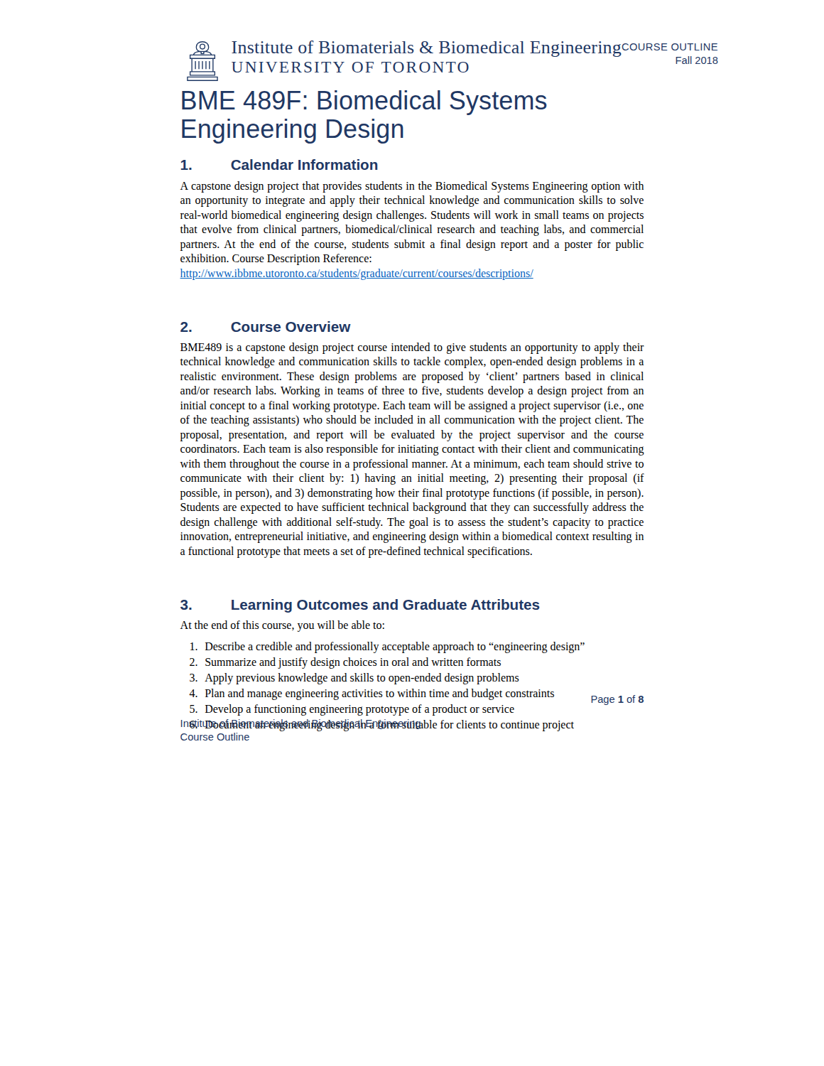Institute of Biomaterials & Biomedical Engineering
University of Toronto
COURSE OUTLINE
Fall 2018
BME 489F: Biomedical Systems Engineering Design
1. Calendar Information
A capstone design project that provides students in the Biomedical Systems Engineering option with an opportunity to integrate and apply their technical knowledge and communication skills to solve real-world biomedical engineering design challenges. Students will work in small teams on projects that evolve from clinical partners, biomedical/clinical research and teaching labs, and commercial partners. At the end of the course, students submit a final design report and a poster for public exhibition. Course Description Reference:
http://www.ibbme.utoronto.ca/students/graduate/current/courses/descriptions/
2. Course Overview
BME489 is a capstone design project course intended to give students an opportunity to apply their technical knowledge and communication skills to tackle complex, open-ended design problems in a realistic environment. These design problems are proposed by ‘client’ partners based in clinical and/or research labs. Working in teams of three to five, students develop a design project from an initial concept to a final working prototype. Each team will be assigned a project supervisor (i.e., one of the teaching assistants) who should be included in all communication with the project client. The proposal, presentation, and report will be evaluated by the project supervisor and the course coordinators. Each team is also responsible for initiating contact with their client and communicating with them throughout the course in a professional manner. At a minimum, each team should strive to communicate with their client by: 1) having an initial meeting, 2) presenting their proposal (if possible, in person), and 3) demonstrating how their final prototype functions (if possible, in person). Students are expected to have sufficient technical background that they can successfully address the design challenge with additional self-study. The goal is to assess the student’s capacity to practice innovation, entrepreneurial initiative, and engineering design within a biomedical context resulting in a functional prototype that meets a set of pre-defined technical specifications.
3. Learning Outcomes and Graduate Attributes
At the end of this course, you will be able to:
Describe a credible and professionally acceptable approach to “engineering design”
Summarize and justify design choices in oral and written formats
Apply previous knowledge and skills to open-ended design problems
Plan and manage engineering activities to within time and budget constraints
Develop a functioning engineering prototype of a product or service
Document an engineering design in a form suitable for clients to continue project
Page 1 of 8
Institute of Biomaterials and Biomedical Engineering
Course Outline